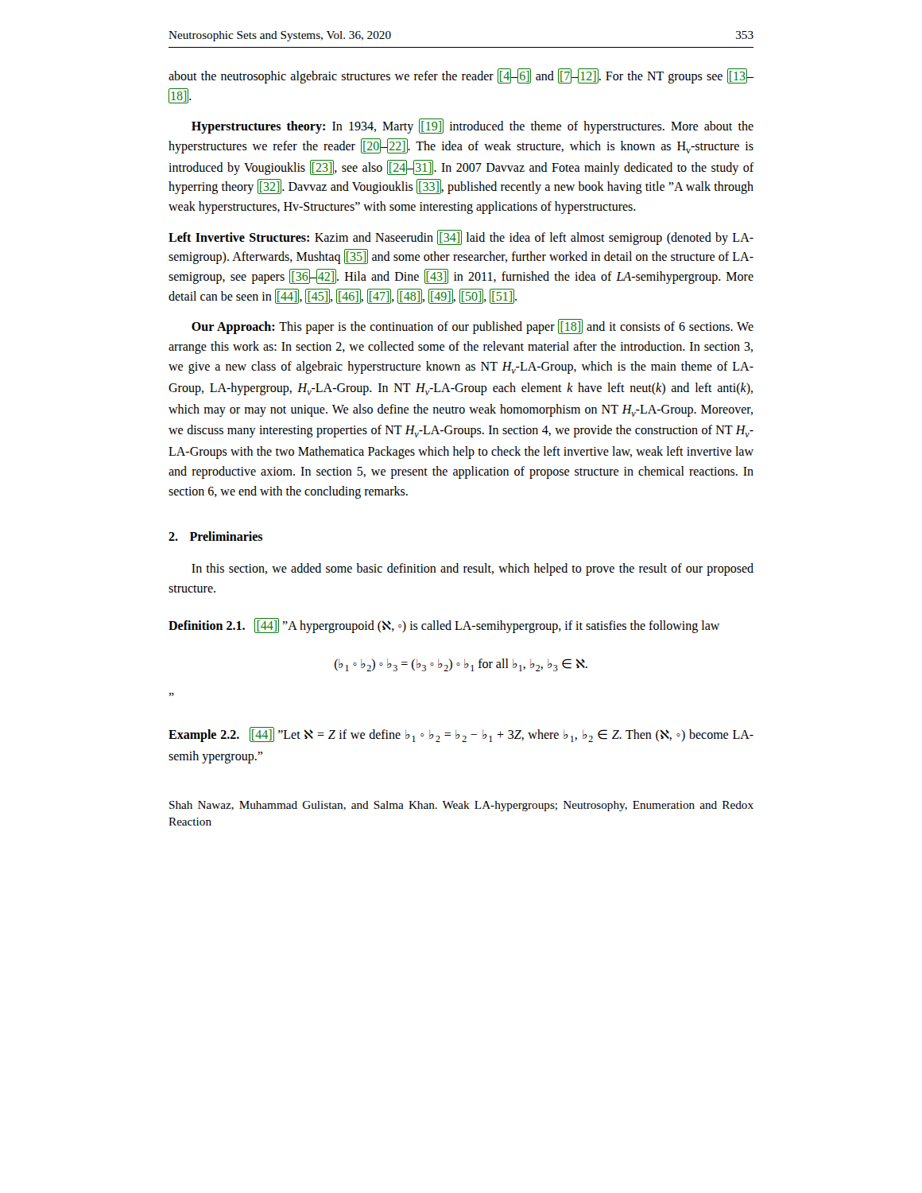Neutrosophic Sets and Systems, Vol. 36, 2020 353
about the neutrosophic algebraic structures we refer the reader [4–6] and [7–12]. For the NT groups see [13–18].
Hyperstructures theory: In 1934, Marty [19] introduced the theme of hyperstructures. More about the hyperstructures we refer the reader [20–22]. The idea of weak structure, which is known as Hv-structure is introduced by Vougiouklis [23], see also [24–31]. In 2007 Davvaz and Fotea mainly dedicated to the study of hyperring theory [32]. Davvaz and Vougiouklis [33], published recently a new book having title ”A walk through weak hyperstructures, Hv-Structures” with some interesting applications of hyperstructures.
Left Invertive Structures: Kazim and Naseerudin [34] laid the idea of left almost semigroup (denoted by LA-semigroup). Afterwards, Mushtaq [35] and some other researcher, further worked in detail on the structure of LA-semigroup, see papers [36–42]. Hila and Dine [43] in 2011, furnished the idea of LA-semihypergroup. More detail can be seen in [44], [45], [46], [47], [48], [49], [50], [51].
Our Approach: This paper is the continuation of our published paper [18] and it consists of 6 sections. We arrange this work as: In section 2, we collected some of the relevant material after the introduction. In section 3, we give a new class of algebraic hyperstructure known as NT Hv-LA-Group, which is the main theme of LA-Group, LA-hypergroup, Hv-LA-Group. In NT Hv-LA-Group each element k have left neut(k) and left anti(k), which may or may not unique. We also define the neutro weak homomorphism on NT Hv-LA-Group. Moreover, we discuss many interesting properties of NT Hv-LA-Groups. In section 4, we provide the construction of NT Hv-LA-Groups with the two Mathematica Packages which help to check the left invertive law, weak left invertive law and reproductive axiom. In section 5, we present the application of propose structure in chemical reactions. In section 6, we end with the concluding remarks.
2. Preliminaries
In this section, we added some basic definition and result, which helped to prove the result of our proposed structure.
Definition 2.1. [44] ”A hypergroupoid (ℵ, ◦) is called LA-semihypergroup, if it satisfies the following law
(♭1 ◦ ♭2) ◦ ♭3 = (♭3 ◦ ♭2) ◦ ♭1 for all ♭1, ♭2, ♭3 ∈ ℵ.
”
Example 2.2. [44] ”Let ℵ = Z if we define ♭1 ◦ ♭2 = ♭2 − ♭1 + 3Z, where ♭1, ♭2 ∈ Z. Then (ℵ, ◦) become LA-semih ypergroup.”
Shah Nawaz, Muhammad Gulistan, and Salma Khan. Weak LA-hypergroups; Neutrosophy, Enumeration and Redox Reaction